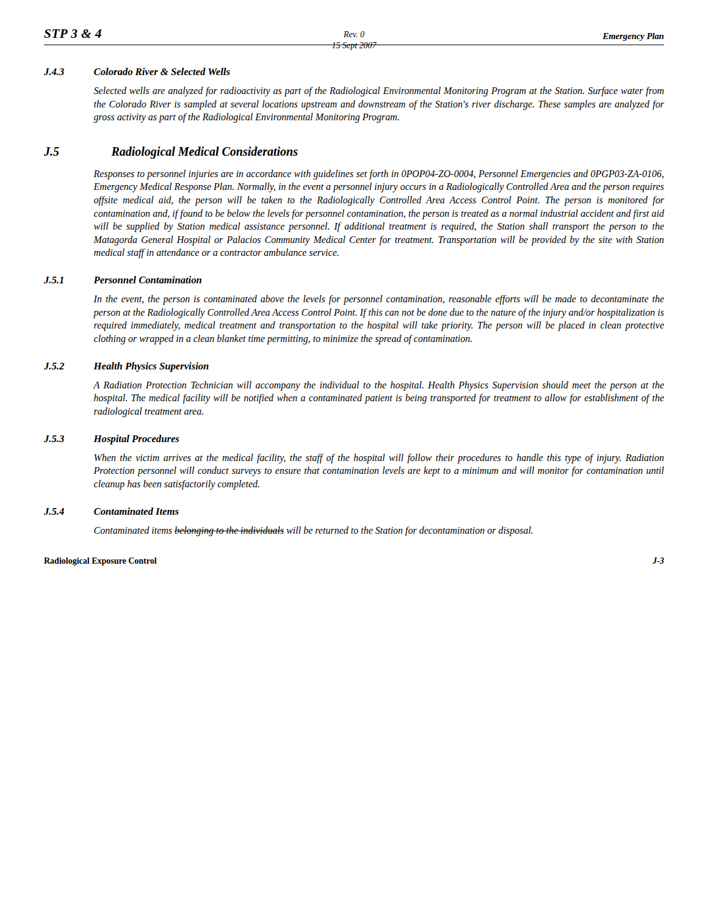Rev. 0
15 Sept 2007
STP 3 & 4
Emergency Plan
J.4.3 Colorado River & Selected Wells
Selected wells are analyzed for radioactivity as part of the Radiological Environmental Monitoring Program at the Station. Surface water from the Colorado River is sampled at several locations upstream and downstream of the Station's river discharge. These samples are analyzed for gross activity as part of the Radiological Environmental Monitoring Program.
J.5 Radiological Medical Considerations
Responses to personnel injuries are in accordance with guidelines set forth in 0POP04-ZO-0004, Personnel Emergencies and 0PGP03-ZA-0106, Emergency Medical Response Plan. Normally, in the event a personnel injury occurs in a Radiologically Controlled Area and the person requires offsite medical aid, the person will be taken to the Radiologically Controlled Area Access Control Point. The person is monitored for contamination and, if found to be below the levels for personnel contamination, the person is treated as a normal industrial accident and first aid will be supplied by Station medical assistance personnel. If additional treatment is required, the Station shall transport the person to the Matagorda General Hospital or Palacios Community Medical Center for treatment. Transportation will be provided by the site with Station medical staff in attendance or a contractor ambulance service.
J.5.1 Personnel Contamination
In the event, the person is contaminated above the levels for personnel contamination, reasonable efforts will be made to decontaminate the person at the Radiologically Controlled Area Access Control Point. If this can not be done due to the nature of the injury and/or hospitalization is required immediately, medical treatment and transportation to the hospital will take priority. The person will be placed in clean protective clothing or wrapped in a clean blanket time permitting, to minimize the spread of contamination.
J.5.2 Health Physics Supervision
A Radiation Protection Technician will accompany the individual to the hospital. Health Physics Supervision should meet the person at the hospital. The medical facility will be notified when a contaminated patient is being transported for treatment to allow for establishment of the radiological treatment area.
J.5.3 Hospital Procedures
When the victim arrives at the medical facility, the staff of the hospital will follow their procedures to handle this type of injury. Radiation Protection personnel will conduct surveys to ensure that contamination levels are kept to a minimum and will monitor for contamination until cleanup has been satisfactorily completed.
J.5.4 Contaminated Items
Contaminated items belonging to the individuals will be returned to the Station for decontamination or disposal.
Radiological Exposure Control
J-3